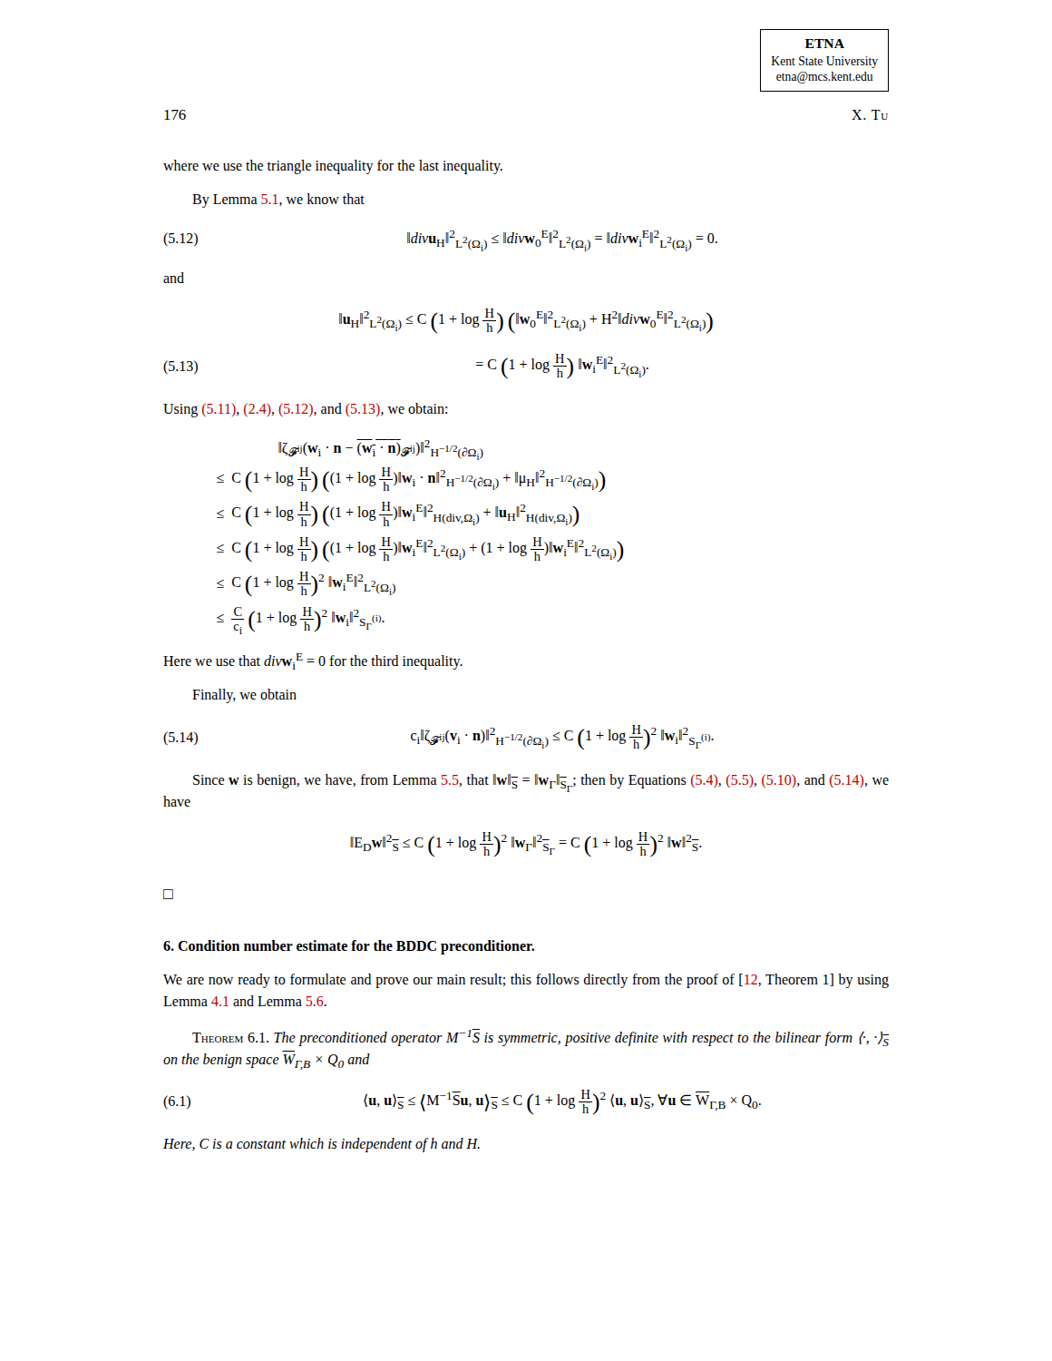ETNA
Kent State University
etna@mcs.kent.edu
176 X. Tu
where we use the triangle inequality for the last inequality.
By Lemma 5.1, we know that
(5.12)
‖div uH‖2L2(Ωi) ≤ ‖div w0E‖2L2(Ωi) = ‖div wiE‖2L2(Ωi) = 0.
and
‖uH‖2L2(Ωi) ≤ C (1 + log Hh) (‖w0E‖2L2(Ωi) + H2‖div w0E‖2L2(Ωi))
(5.13)
= C (1 + log Hh) ‖wiE‖2L2(Ωi).
Using (5.11), (2.4), (5.12), and (5.13), we obtain:
‖ζ𝓕ij(wi · n − (wi · n)𝓕ij)‖2H−1/2(∂Ωi)
≤
C (1 + log Hh) ((1 + log Hh)‖wi · n‖2H−1/2(∂Ωi) + ‖μH‖2H−1/2(∂Ωi))
≤
C (1 + log Hh) ((1 + log Hh)‖wiE‖2H(div,Ωi) + ‖uH‖2H(div,Ωi))
≤
C (1 + log Hh) ((1 + log Hh)‖wiE‖2L2(Ωi) + (1 + log Hh)‖wiE‖2L2(Ωi))
≤
C (1 + log Hh)2 ‖wiE‖2L2(Ωi)
≤
Cci (1 + log Hh)2 ‖wi‖2SΓ(i).
Here we use that div wiE = 0 for the third inequality.
Finally, we obtain
(5.14)
ci‖ζ𝓕ij(vi · n)‖2H−1/2(∂Ωi) ≤ C (1 + log Hh)2 ‖wi‖2SΓ(i).
Since w is benign, we have, from Lemma 5.5, that ‖w‖S = ‖wΓ‖SΓ; then by Equations (5.4), (5.5), (5.10), and (5.14), we have
‖EDw‖2S ≤ C (1 + log Hh)2 ‖wΓ‖2SΓ = C (1 + log Hh)2 ‖w‖2S.
□
6. Condition number estimate for the BDDC preconditioner.
We are now ready to formulate and prove our main result; this follows directly from the proof of [12, Theorem 1] by using Lemma 4.1 and Lemma 5.6.
Theorem 6.1. The preconditioned operator M−1S is symmetric, positive definite with respect to the bilinear form ⟨·, ·⟩S on the benign space WΓ,B × Q0 and
(6.1)
⟨u, u⟩S ≤ ⟨M−1Su, u⟩S ≤ C (1 + log Hh)2 ⟨u, u⟩S, ∀u ∈ WΓ,B × Q0.
Here, C is a constant which is independent of h and H.